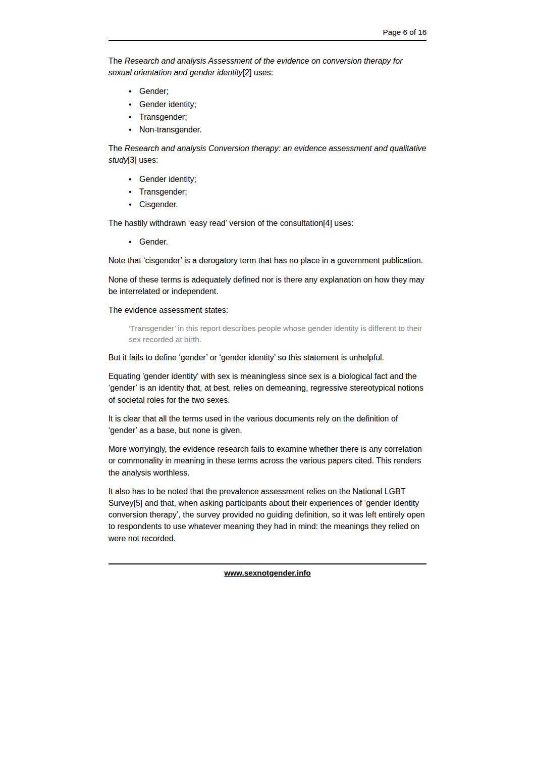Page 6 of 16
The Research and analysis Assessment of the evidence on conversion therapy for sexual orientation and gender identity[2] uses:
Gender;
Gender identity;
Transgender;
Non-transgender.
The Research and analysis Conversion therapy: an evidence assessment and qualitative study[3] uses:
Gender identity;
Transgender;
Cisgender.
The hastily withdrawn ‘easy read’ version of the consultation[4] uses:
Gender.
Note that ‘cisgender’ is a derogatory term that has no place in a government publication.
None of these terms is adequately defined nor is there any explanation on how they may be interrelated or independent.
The evidence assessment states:
‘Transgender’ in this report describes people whose gender identity is different to their sex recorded at birth.
But it fails to define ‘gender’ or ‘gender identity’ so this statement is unhelpful.
Equating 'gender identity' with sex is meaningless since sex is a biological fact and the ‘gender’ is an identity that, at best, relies on demeaning, regressive stereotypical notions of societal roles for the two sexes.
It is clear that all the terms used in the various documents rely on the definition of ‘gender’ as a base, but none is given.
More worryingly, the evidence research fails to examine whether there is any correlation or commonality in meaning in these terms across the various papers cited. This renders the analysis worthless.
It also has to be noted that the prevalence assessment relies on the National LGBT Survey[5] and that, when asking participants about their experiences of ‘gender identity conversion therapy’, the survey provided no guiding definition, so it was left entirely open to respondents to use whatever meaning they had in mind: the meanings they relied on were not recorded.
www.sexnotgender.info